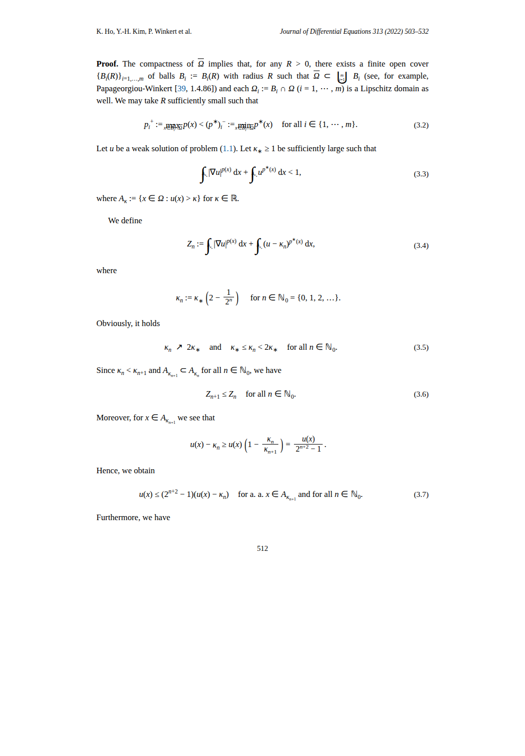K. Ho, Y.-H. Kim, P. Winkert et al.
Journal of Differential Equations 313 (2022) 503–532
Proof. The compactness of Ω implies that, for any R > 0, there exists a finite open cover {Bi(R)}i=1,…,m of balls Bi := Bi(R) with radius R such that Ω ⊂ m⋃i=1 Bi (see, for example, Papageorgiou-Winkert [39, 1.4.86]) and each Ωi := Bi ∩ Ω (i = 1, ⋯ , m) is a Lipschitz domain as well. We may take R sufficiently small such that
pi+ := max x∈Bi∩Ω p(x) < (p∗)i− := min x∈Bi∩Ω p∗(x)for all i ∈ {1, ⋯ , m}.
(3.2)
Let u be a weak solution of problem (1.1). Let κ∗ ≥ 1 be sufficiently large such that
∫Aκ∗ |∇u|p(x) dx + ∫Aκ∗ up∗(x) dx < 1,
(3.3)
where Aκ := {x ∈ Ω : u(x) > κ} for κ ∈ ℝ.
We define
Zn := ∫Aκn |∇u|p(x) dx + ∫Aκn (u − κn)p∗(x) dx,
(3.4)
where
κn := κ∗ (2 − 12n) for n ∈ ℕ0 = {0, 1, 2, …}.
Obviously, it holds
κn ↗ 2κ∗and κ∗ ≤ κn < 2κ∗for all n ∈ ℕ0.
(3.5)
Since κn < κn+1 and Aκn+1 ⊂ Aκn for all n ∈ ℕ0, we have
Zn+1 ≤ Zn for all n ∈ ℕ0.
(3.6)
Moreover, for x ∈ Aκn+1 we see that
u(x) − κn ≥ u(x) (1 − κn κn+1) = u(x) 2n+2 − 1.
Hence, we obtain
u(x) ≤ (2n+2 − 1)(u(x) − κn)for a. a. x ∈ Aκn+1 and for all n ∈ ℕ0.
(3.7)
Furthermore, we have
512